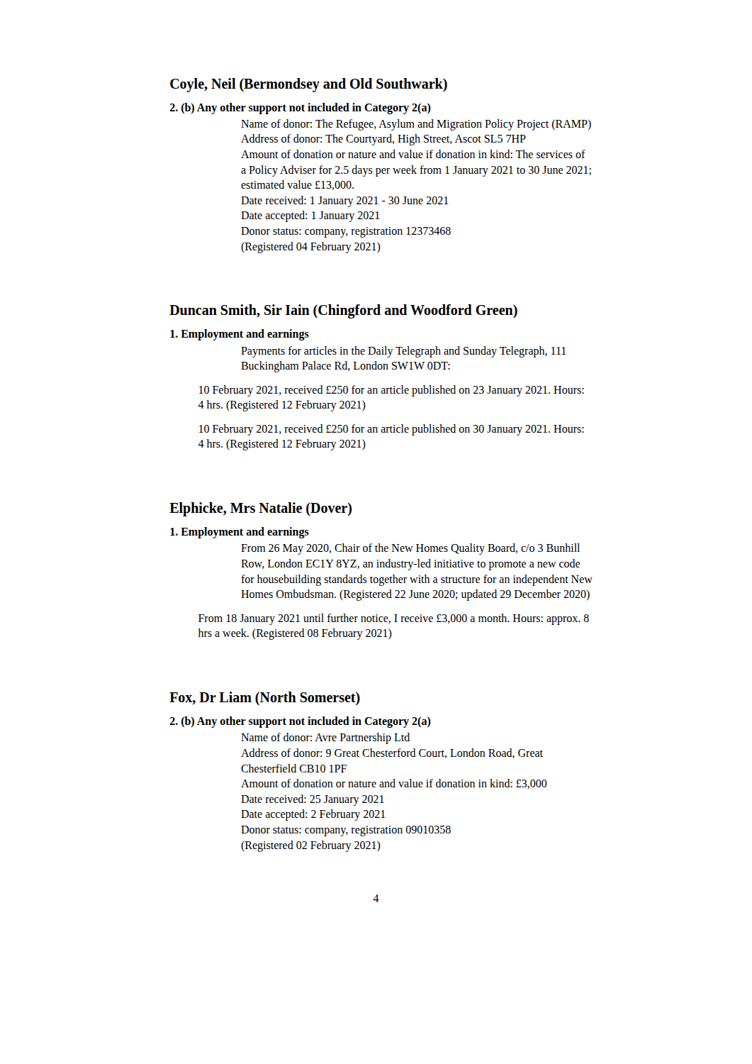Coyle, Neil (Bermondsey and Old Southwark)
2. (b) Any other support not included in Category 2(a)
Name of donor: The Refugee, Asylum and Migration Policy Project (RAMP)
Address of donor: The Courtyard, High Street, Ascot SL5 7HP
Amount of donation or nature and value if donation in kind: The services of a Policy Adviser for 2.5 days per week from 1 January 2021 to 30 June 2021; estimated value £13,000.
Date received: 1 January 2021 - 30 June 2021
Date accepted: 1 January 2021
Donor status: company, registration 12373468
(Registered 04 February 2021)
Duncan Smith, Sir Iain (Chingford and Woodford Green)
1. Employment and earnings
Payments for articles in the Daily Telegraph and Sunday Telegraph, 111 Buckingham Palace Rd, London SW1W 0DT:
10 February 2021, received £250 for an article published on 23 January 2021. Hours: 4 hrs. (Registered 12 February 2021)
10 February 2021, received £250 for an article published on 30 January 2021. Hours: 4 hrs. (Registered 12 February 2021)
Elphicke, Mrs Natalie (Dover)
1. Employment and earnings
From 26 May 2020, Chair of the New Homes Quality Board, c/o 3 Bunhill Row, London EC1Y 8YZ, an industry-led initiative to promote a new code for housebuilding standards together with a structure for an independent New Homes Ombudsman. (Registered 22 June 2020; updated 29 December 2020)
From 18 January 2021 until further notice, I receive £3,000 a month. Hours: approx. 8 hrs a week. (Registered 08 February 2021)
Fox, Dr Liam (North Somerset)
2. (b) Any other support not included in Category 2(a)
Name of donor: Avre Partnership Ltd
Address of donor: 9 Great Chesterford Court, London Road, Great Chesterfield CB10 1PF
Amount of donation or nature and value if donation in kind: £3,000
Date received: 25 January 2021
Date accepted: 2 February 2021
Donor status: company, registration 09010358
(Registered 02 February 2021)
4